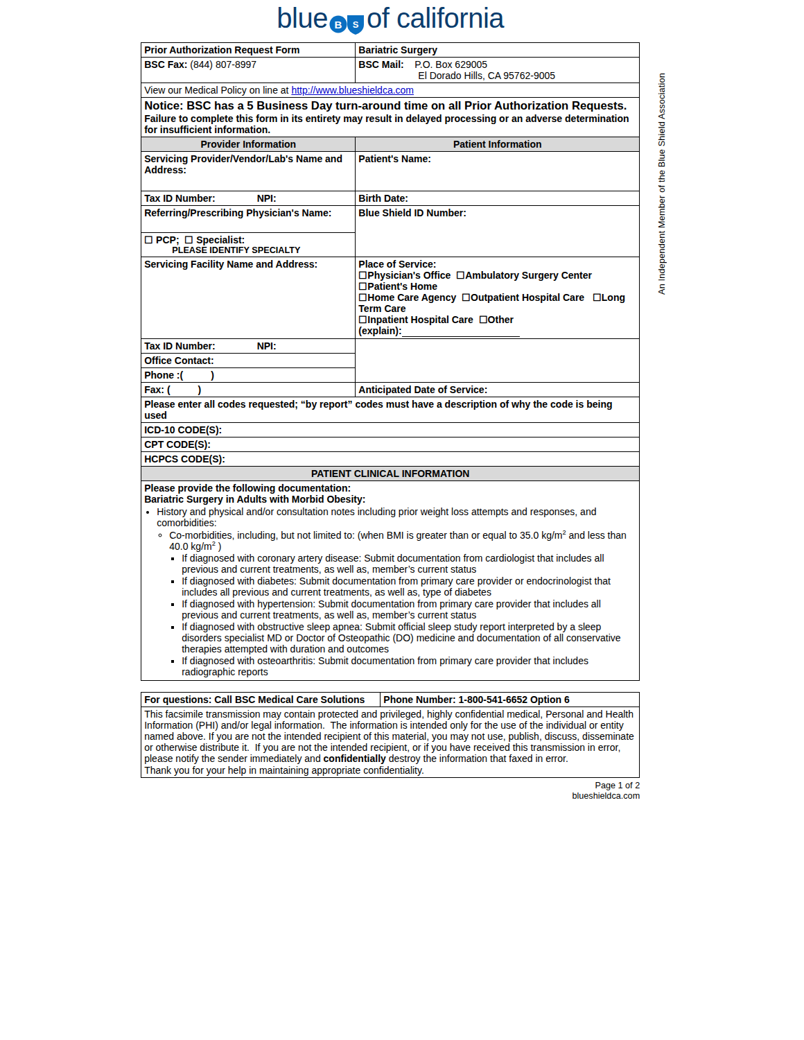An Independent Member of the Blue Shield Association
blue B S of california
| Prior Authorization Request Form | Bariatric Surgery |
| BSC Fax: (844) 807-8997 | BSC Mail: P.O. Box 629005 El Dorado Hills, CA 95762-9005 |
| View our Medical Policy on line at http://www.blueshieldca.com |
| Notice: BSC has a 5 Business Day turn-around time on all Prior Authorization Requests. Failure to complete this form in its entirety may result in delayed processing or an adverse determination for insufficient information. |
| Provider Information | Patient Information |
| Servicing Provider/Vendor/Lab's Name and Address: | Patient's Name: |
| Tax ID Number: NPI: | Birth Date: |
| Referring/Prescribing Physician's Name: | Blue Shield ID Number: |
| ☐ PCP; ☐ Specialist: PLEASE IDENTIFY SPECIALTY |
| Servicing Facility Name and Address: | Place of Service: ☐ Physician's Office ☐ Ambulatory Surgery Center ☐ Patient's Home ☐ Home Care Agency ☐ Outpatient Hospital Care ☐ Long Term Care ☐ Inpatient Hospital Care ☐ Other (explain): |
| Tax ID Number: NPI: |
| Office Contact: |
| Phone :( ) |
| Fax: ( ) | Anticipated Date of Service: |
| Please enter all codes requested; “by report” codes must have a description of why the code is being used |
| ICD-10 CODE(S): |
| CPT CODE(S): |
| HCPCS CODE(S): |
| PATIENT CLINICAL INFORMATION |
| Please provide the following documentation: Bariatric Surgery in Adults with Morbid Obesity: History and physical and/or consultation notes including prior weight loss attempts and responses, and comorbidities: Co-morbidities, including, but not limited to: (when BMI is greater than or equal to 35.0 kg/m 2 and less than 40.0 kg/m 2 ) If diagnosed with coronary artery disease: Submit documentation from cardiologist that includes all previous and current treatments, as well as, member’s current status If diagnosed with diabetes: Submit documentation from primary care provider or endocrinologist that includes all previous and current treatments, as well as, type of diabetes If diagnosed with hypertension: Submit documentation from primary care provider that includes all previous and current treatments, as well as, member’s current status If diagnosed with obstructive sleep apnea: Submit official sleep study report interpreted by a sleep disorders specialist MD or Doctor of Osteopathic (DO) medicine and documentation of all conservative therapies attempted with duration and outcomes If diagnosed with osteoarthritis: Submit documentation from primary care provider that includes radiographic reports |
| For questions: Call BSC Medical Care Solutions | Phone Number: 1-800-541-6652 Option 6 |
| This facsimile transmission may contain protected and privileged, highly confidential medical, Personal and Health Information (PHI) and/or legal information. The information is intended only for the use of the individual or entity named above. If you are not the intended recipient of this material, you may not use, publish, discuss, disseminate or otherwise distribute it. If you are not the intended recipient, or if you have received this transmission in error, please notify the sender immediately and confidentially destroy the information that faxed in error. Thank you for your help in maintaining appropriate confidentiality. |
Page 1 of 2
blueshieldca.com